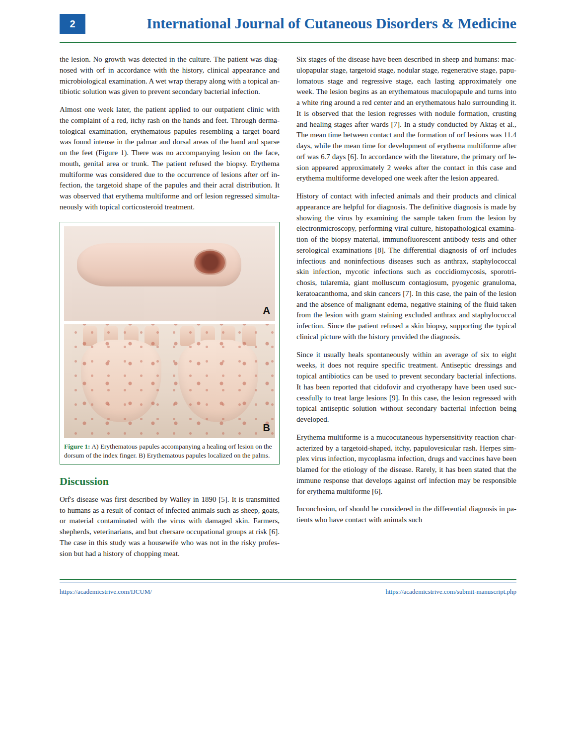2
International Journal of Cutaneous Disorders & Medicine
the lesion. No growth was detected in the culture. The patient was diagnosed with orf in accordance with the history, clinical appearance and microbiological examination. A wet wrap therapy along with a topical antibiotic solution was given to prevent secondary bacterial infection.
Almost one week later, the patient applied to our outpatient clinic with the complaint of a red, itchy rash on the hands and feet. Through dermatological examination, erythematous papules resembling a target board was found intense in the palmar and dorsal areas of the hand and sparse on the feet (Figure 1). There was no accompanying lesion on the face, mouth, genital area or trunk. The patient refused the biopsy. Erythema multiforme was considered due to the occurrence of lesions after orf infection, the targetoid shape of the papules and their acral distribution. It was observed that erythema multiforme and orf lesion regressed simultaneously with topical corticosteroid treatment.
A
B
Figure 1: A) Erythematous papules accompanying a healing orf lesion on the dorsum of the index finger. B) Erythematous papules localized on the palms.
Discussion
Orf's disease was first described by Walley in 1890 [5]. It is transmitted to humans as a result of contact of infected animals such as sheep, goats, or material contaminated with the virus with damaged skin. Farmers, shepherds, veterinarians, and but chersare occupational groups at risk [6]. The case in this study was a housewife who was not in the risky profession but had a history of chopping meat.
Six stages of the disease have been described in sheep and humans: maculopapular stage, targetoid stage, nodular stage, regenerative stage, papulomatous stage and regressive stage, each lasting approximately one week. The lesion begins as an erythematous maculopapule and turns into a white ring around a red center and an erythematous halo surrounding it. It is observed that the lesion regresses with nodule formation, crusting and healing stages after wards [7]. In a study conducted by Aktaş et al., The mean time between contact and the formation of orf lesions was 11.4 days, while the mean time for development of erythema multiforme after orf was 6.7 days [6]. In accordance with the literature, the primary orf lesion appeared approximately 2 weeks after the contact in this case and erythema multiforme developed one week after the lesion appeared.
History of contact with infected animals and their products and clinical appearance are helpful for diagnosis. The definitive diagnosis is made by showing the virus by examining the sample taken from the lesion by electronmicroscopy, performing viral culture, histopathological examination of the biopsy material, immunofluorescent antibody tests and other serological examinations [8]. The differential diagnosis of orf includes infectious and noninfectious diseases such as anthrax, staphylococcal skin infection, mycotic infections such as coccidiomycosis, sporotrichosis, tularemia, giant molluscum contagiosum, pyogenic granuloma, keratoacanthoma, and skin cancers [7]. In this case, the pain of the lesion and the absence of malignant edema, negative staining of the fluid taken from the lesion with gram staining excluded anthrax and staphylococcal infection. Since the patient refused a skin biopsy, supporting the typical clinical picture with the history provided the diagnosis.
Since it usually heals spontaneously within an average of six to eight weeks, it does not require specific treatment. Antiseptic dressings and topical antibiotics can be used to prevent secondary bacterial infections. It has been reported that cidofovir and cryotherapy have been used successfully to treat large lesions [9]. In this case, the lesion regressed with topical antiseptic solution without secondary bacterial infection being developed.
Erythema multiforme is a mucocutaneous hypersensitivity reaction characterized by a targetoid-shaped, itchy, papulovesicular rash. Herpes simplex virus infection, mycoplasma infection, drugs and vaccines have been blamed for the etiology of the disease. Rarely, it has been stated that the immune response that develops against orf infection may be responsible for erythema multiforme [6].
Inconclusion, orf should be considered in the differential diagnosis in patients who have contact with animals such
https://academicstrive.com/IJCUM/ https://academicstrive.com/submit-manuscript.php